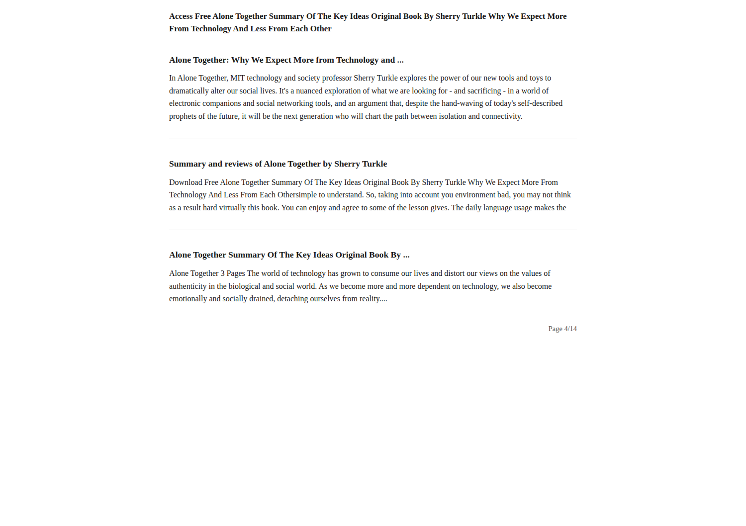Access Free Alone Together Summary Of The Key Ideas Original Book By Sherry Turkle Why We Expect More From Technology And Less From Each Other
Alone Together: Why We Expect More from Technology and ...
In Alone Together, MIT technology and society professor Sherry Turkle explores the power of our new tools and toys to dramatically alter our social lives. It's a nuanced exploration of what we are looking for - and sacrificing - in a world of electronic companions and social networking tools, and an argument that, despite the hand-waving of today's self-described prophets of the future, it will be the next generation who will chart the path between isolation and connectivity.
Summary and reviews of Alone Together by Sherry Turkle
Download Free Alone Together Summary Of The Key Ideas Original Book By Sherry Turkle Why We Expect More From Technology And Less From Each Othersimple to understand. So, taking into account you environment bad, you may not think as a result hard virtually this book. You can enjoy and agree to some of the lesson gives. The daily language usage makes the
Alone Together Summary Of The Key Ideas Original Book By ...
Alone Together 3 Pages The world of technology has grown to consume our lives and distort our views on the values of authenticity in the biological and social world. As we become more and more dependent on technology, we also become emotionally and socially drained, detaching ourselves from reality....
Page 4/14